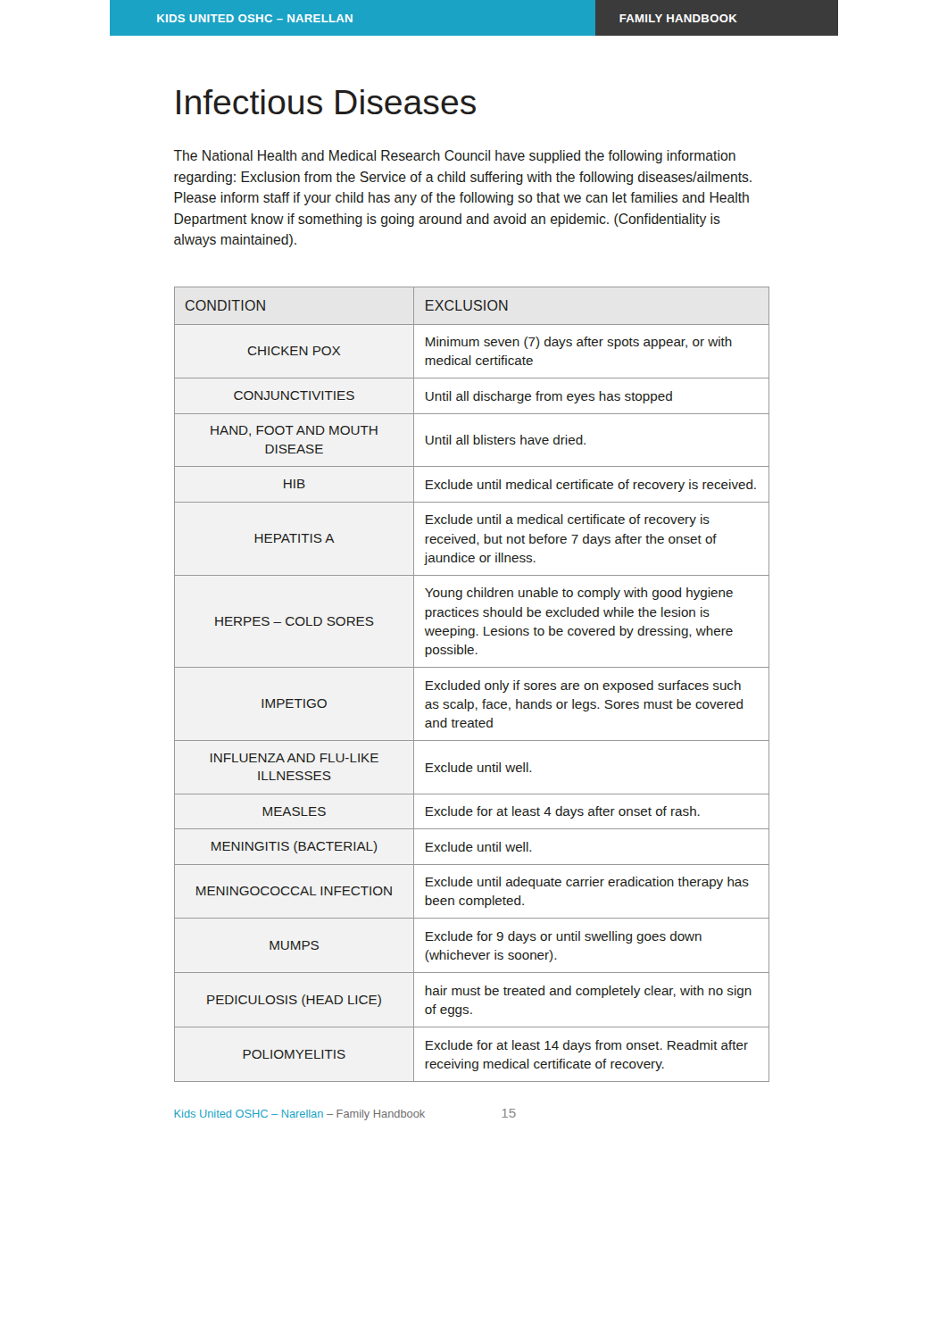Kids United OSHC – Narellan
Family Handbook
Infectious Diseases
The National Health and Medical Research Council have supplied the following information regarding: Exclusion from the Service of a child suffering with the following diseases/ailments. Please inform staff if your child has any of the following so that we can let families and Health Department know if something is going around and avoid an epidemic. (Confidentiality is always maintained).
| CONDITION | EXCLUSION |
| --- | --- |
| CHICKEN POX | Minimum seven (7) days after spots appear, or with medical certificate |
| CONJUNCTIVITIES | Until all discharge from eyes has stopped |
| HAND, FOOT AND MOUTH DISEASE | Until all blisters have dried. |
| HIB | Exclude until medical certificate of recovery is received. |
| HEPATITIS A | Exclude until a medical certificate of recovery is received, but not before 7 days after the onset of jaundice or illness. |
| HERPES – COLD SORES | Young children unable to comply with good hygiene practices should be excluded while the lesion is weeping. Lesions to be covered by dressing, where possible. |
| IMPETIGO | Excluded only if sores are on exposed surfaces such as scalp, face, hands or legs. Sores must be covered and treated |
| INFLUENZA AND FLU-LIKE ILLNESSES | Exclude until well. |
| MEASLES | Exclude for at least 4 days after onset of rash. |
| MENINGITIS (BACTERIAL) | Exclude until well. |
| MENINGOCOCCAL INFECTION | Exclude until adequate carrier eradication therapy has been completed. |
| MUMPS | Exclude for 9 days or until swelling goes down (whichever is sooner). |
| PEDICULOSIS (HEAD LICE) | hair must be treated and completely clear, with no sign of eggs. |
| POLIOMYELITIS | Exclude for at least 14 days from onset. Readmit after receiving medical certificate of recovery. |
Kids United OSHC – Narellan – Family Handbook 15